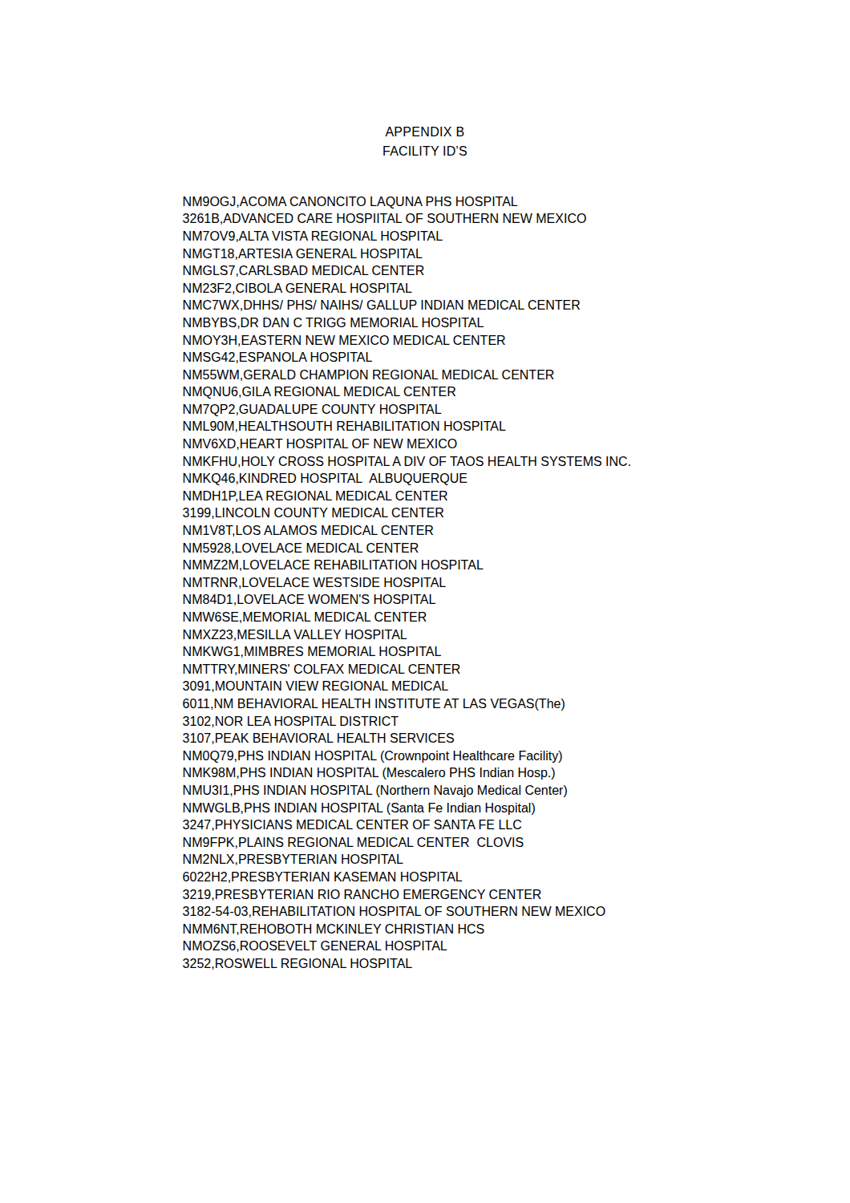APPENDIX B
FACILITY ID’S
NM9OGJ,ACOMA CANONCITO LAQUNA PHS HOSPITAL
3261B,ADVANCED CARE HOSPIITAL OF SOUTHERN NEW MEXICO
NM7OV9,ALTA VISTA REGIONAL HOSPITAL
NMGT18,ARTESIA GENERAL HOSPITAL
NMGLS7,CARLSBAD MEDICAL CENTER
NM23F2,CIBOLA GENERAL HOSPITAL
NMC7WX,DHHS/ PHS/ NAIHS/ GALLUP INDIAN MEDICAL CENTER
NMBYBS,DR DAN C TRIGG MEMORIAL HOSPITAL
NMOY3H,EASTERN NEW MEXICO MEDICAL CENTER
NMSG42,ESPANOLA HOSPITAL
NM55WM,GERALD CHAMPION REGIONAL MEDICAL CENTER
NMQNU6,GILA REGIONAL MEDICAL CENTER
NM7QP2,GUADALUPE COUNTY HOSPITAL
NML90M,HEALTHSOUTH REHABILITATION HOSPITAL
NMV6XD,HEART HOSPITAL OF NEW MEXICO
NMKFHU,HOLY CROSS HOSPITAL A DIV OF TAOS HEALTH SYSTEMS INC.
NMKQ46,KINDRED HOSPITAL ALBUQUERQUE
NMDH1P,LEA REGIONAL MEDICAL CENTER
3199,LINCOLN COUNTY MEDICAL CENTER
NM1V8T,LOS ALAMOS MEDICAL CENTER
NM5928,LOVELACE MEDICAL CENTER
NMMZ2M,LOVELACE REHABILITATION HOSPITAL
NMTRNR,LOVELACE WESTSIDE HOSPITAL
NM84D1,LOVELACE WOMEN'S HOSPITAL
NMW6SE,MEMORIAL MEDICAL CENTER
NMXZ23,MESILLA VALLEY HOSPITAL
NMKWG1,MIMBRES MEMORIAL HOSPITAL
NMTTRY,MINERS' COLFAX MEDICAL CENTER
3091,MOUNTAIN VIEW REGIONAL MEDICAL
6011,NM BEHAVIORAL HEALTH INSTITUTE AT LAS VEGAS(The)
3102,NOR LEA HOSPITAL DISTRICT
3107,PEAK BEHAVIORAL HEALTH SERVICES
NM0Q79,PHS INDIAN HOSPITAL (Crownpoint Healthcare Facility)
NMK98M,PHS INDIAN HOSPITAL (Mescalero PHS Indian Hosp.)
NMU3I1,PHS INDIAN HOSPITAL (Northern Navajo Medical Center)
NMWGLB,PHS INDIAN HOSPITAL (Santa Fe Indian Hospital)
3247,PHYSICIANS MEDICAL CENTER OF SANTA FE LLC
NM9FPK,PLAINS REGIONAL MEDICAL CENTER CLOVIS
NM2NLX,PRESBYTERIAN HOSPITAL
6022H2,PRESBYTERIAN KASEMAN HOSPITAL
3219,PRESBYTERIAN RIO RANCHO EMERGENCY CENTER
3182-54-03,REHABILITATION HOSPITAL OF SOUTHERN NEW MEXICO
NMM6NT,REHOBOTH MCKINLEY CHRISTIAN HCS
NMOZS6,ROOSEVELT GENERAL HOSPITAL
3252,ROSWELL REGIONAL HOSPITAL